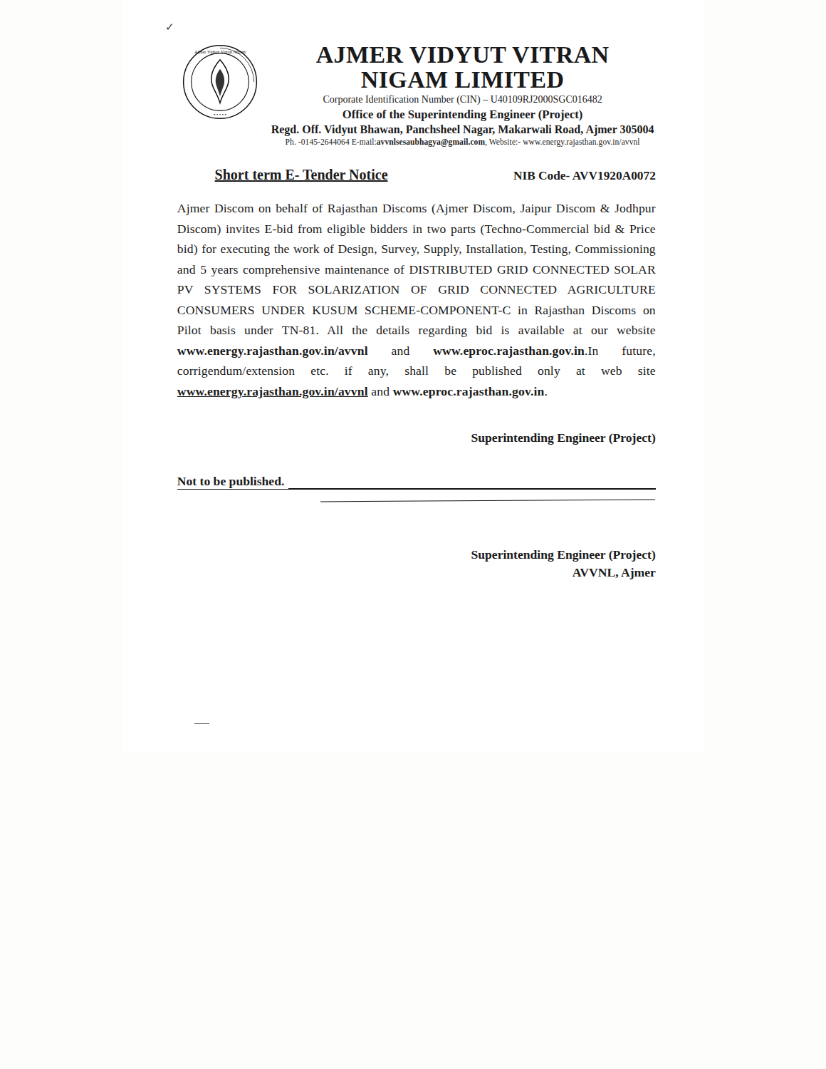✓
Ajmer Vidyut Vitran Nigam • • • • •
AJMER VIDYUT VITRAN NIGAM LIMITED
Corporate Identification Number (CIN) – U40109RJ2000SGC016482
Office of the Superintending Engineer (Project)
Regd. Off. Vidyut Bhawan, Panchsheel Nagar, Makarwali Road, Ajmer 305004
Ph. -0145-2644064 E-mail:avvnlsesaubhagya@gmail.com, Website:- www.energy.rajasthan.gov.in/avvnl
Short term E- Tender Notice
NIB Code- AVV1920A0072
Ajmer Discom on behalf of Rajasthan Discoms (Ajmer Discom, Jaipur Discom & Jodhpur Discom) invites E-bid from eligible bidders in two parts (Techno-Commercial bid & Price bid) for executing the work of Design, Survey, Supply, Installation, Testing, Commissioning and 5 years comprehensive maintenance of DISTRIBUTED GRID CONNECTED SOLAR PV SYSTEMS FOR SOLARIZATION OF GRID CONNECTED AGRICULTURE CONSUMERS UNDER KUSUM SCHEME-COMPONENT-C in Rajasthan Discoms on Pilot basis under TN-81. All the details regarding bid is available at our website www.energy.rajasthan.gov.in/avvnl and www.eproc.rajasthan.gov.in.In future, corrigendum/extension etc. if any, shall be published only at web site www.energy.rajasthan.gov.in/avvnl and www.eproc.rajasthan.gov.in.
Superintending Engineer (Project)
Not to be published.
Superintending Engineer (Project)
AVVNL, Ajmer